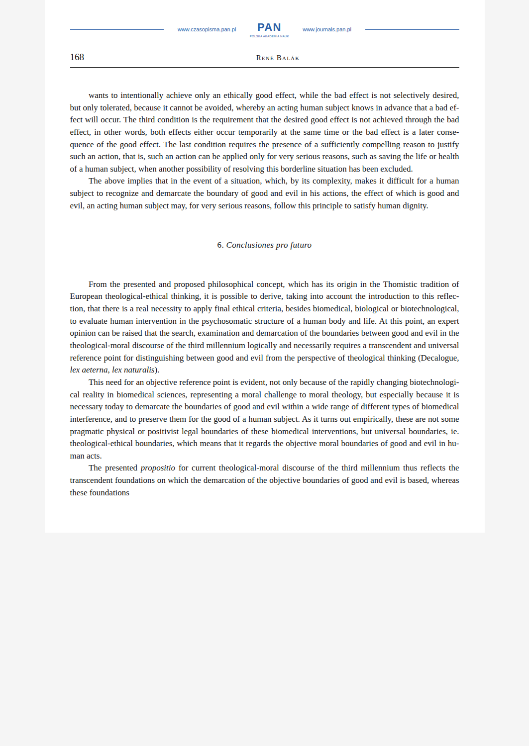www.czasopisma.pan.pl PAN
Polska Akademia Nauk www.journals.pan.pl
168 René Balák
wants to intentionally achieve only an ethically good effect, while the bad effect is not selectively desired, but only tolerated, because it cannot be avoided, whereby an acting human subject knows in advance that a bad effect will occur. The third condition is the requirement that the desired good effect is not achieved through the bad effect, in other words, both effects either occur temporarily at the same time or the bad effect is a later consequence of the good effect. The last condition requires the presence of a sufficiently compelling reason to justify such an action, that is, such an action can be applied only for very serious reasons, such as saving the life or health of a human subject, when another possibility of resolving this borderline situation has been excluded.
The above implies that in the event of a situation, which, by its complexity, makes it difficult for a human subject to recognize and demarcate the boundary of good and evil in his actions, the effect of which is good and evil, an acting human subject may, for very serious reasons, follow this principle to satisfy human dignity.
6. Conclusiones pro futuro
From the presented and proposed philosophical concept, which has its origin in the Thomistic tradition of European theological-ethical thinking, it is possible to derive, taking into account the introduction to this reflection, that there is a real necessity to apply final ethical criteria, besides biomedical, biological or biotechnological, to evaluate human intervention in the psychosomatic structure of a human body and life. At this point, an expert opinion can be raised that the search, examination and demarcation of the boundaries between good and evil in the theological-moral discourse of the third millennium logically and necessarily requires a transcendent and universal reference point for distinguishing between good and evil from the perspective of theological thinking (Decalogue, lex aeterna, lex naturalis).
This need for an objective reference point is evident, not only because of the rapidly changing biotechnological reality in biomedical sciences, representing a moral challenge to moral theology, but especially because it is necessary today to demarcate the boundaries of good and evil within a wide range of different types of biomedical interference, and to preserve them for the good of a human subject. As it turns out empirically, these are not some pragmatic physical or positivist legal boundaries of these biomedical interventions, but universal boundaries, ie. theological-ethical boundaries, which means that it regards the objective moral boundaries of good and evil in human acts.
The presented propositio for current theological-moral discourse of the third millennium thus reflects the transcendent foundations on which the demarcation of the objective boundaries of good and evil is based, whereas these foundations